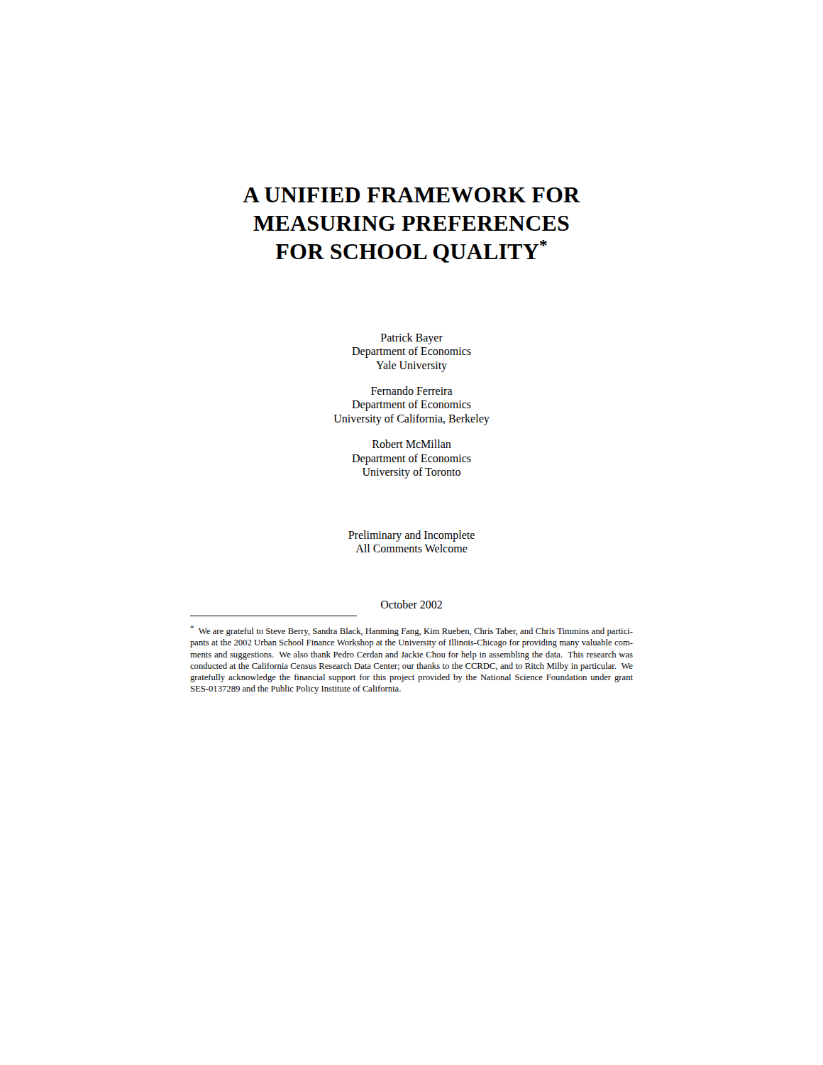A Unified Framework for Measuring Preferences
for School Quality*
Patrick Bayer
Department of Economics
Yale University
Fernando Ferreira
Department of Economics
University of California, Berkeley
Robert McMillan
Department of Economics
University of Toronto
Preliminary and Incomplete
All Comments Welcome
October 2002
* We are grateful to Steve Berry, Sandra Black, Hanming Fang, Kim Rueben, Chris Taber, and Chris Timmins and participants at the 2002 Urban School Finance Workshop at the University of Illinois‑Chicago for providing many valuable comments and suggestions. We also thank Pedro Cerdan and Jackie Chou for help in assembling the data. This research was conducted at the California Census Research Data Center; our thanks to the CCRDC, and to Ritch Milby in particular. We gratefully acknowledge the financial support for this project provided by the National Science Foundation under grant SES‑0137289 and the Public Policy Institute of California.